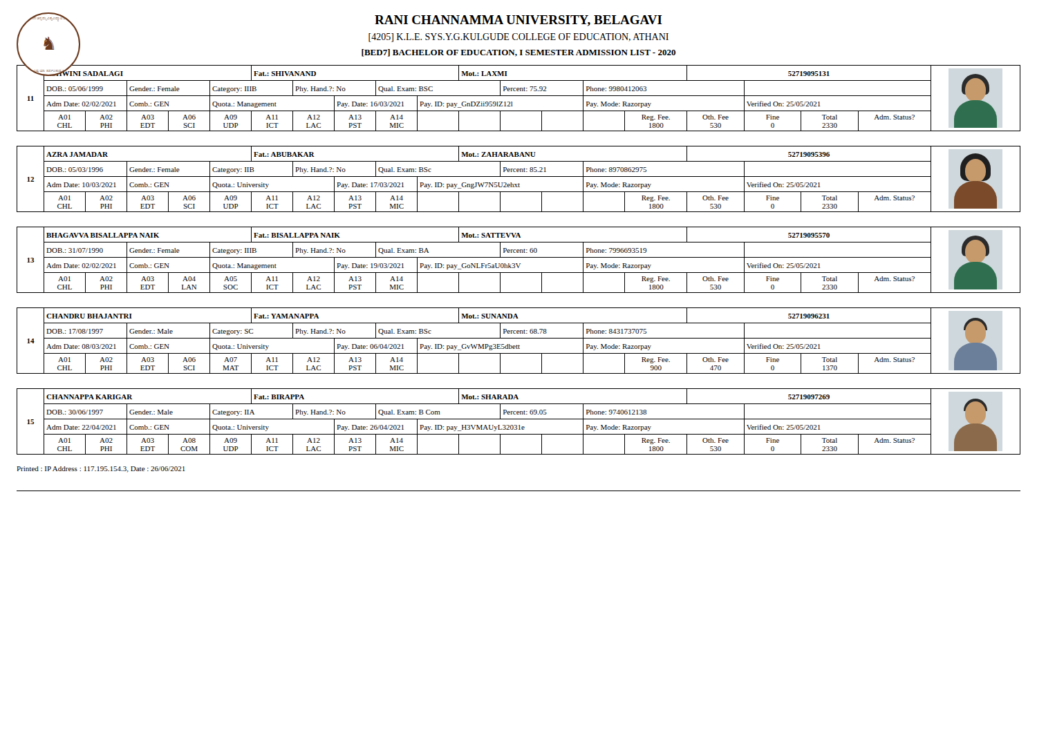ರಾಣಿ ಚನ್ನಮ್ಮ ವಿಶ್ವವಿದ್ಯಾಲಯ
♞
ವಿದ್ಯಯಾ ಸರ್ವಂ ಸಾಧ್ಯಂ
RANI CHANNAMMA UNIVERSITY, BELAGAVI
[4205] K.L.E. SYS.Y.G.KULGUDE COLLEGE OF EDUCATION, ATHANI
[BED7] BACHELOR OF EDUCATION, I SEMESTER ADMISSION LIST - 2020
| 11 | ASHWINI SADALAGI | Fat.: SHIVANAND | Mot.: LAXMI | 52719095131 | |
| DOB.: 05/06/1999 | Gender.: Female | Category: IIIB | Phy. Hand.?: No | Qual. Exam: BSC | Percent: 75.92 | Phone: 9980412063 | |
| Adm Date: 02/02/2021 | Comb.: GEN | Quota.: Management | Pay. Date: 16/03/2021 | Pay. ID: pay_GnDZii959lZ12l | Pay. Mode: Razorpay | Verified On: 25/05/2021 |
| A01 CHL | A02 PHI | A03 EDT | A06 SCI | A09 UDP | A11 ICT | A12 LAC | A13 PST | A14 MIC | | | | | | Reg. Fee. 1800 | Oth. Fee 530 | Fine 0 | Total 2330 | Adm. Status? |
| 12 | AZRA JAMADAR | Fat.: ABUBAKAR | Mot.: ZAHARABANU | 52719095396 | |
| DOB.: 05/03/1996 | Gender.: Female | Category: IIB | Phy. Hand.?: No | Qual. Exam: BSc | Percent: 85.21 | Phone: 8970862975 | |
| Adm Date: 10/03/2021 | Comb.: GEN | Quota.: University | Pay. Date: 17/03/2021 | Pay. ID: pay_GngJW7N5U2ehxt | Pay. Mode: Razorpay | Verified On: 25/05/2021 |
| A01 CHL | A02 PHI | A03 EDT | A06 SCI | A09 UDP | A11 ICT | A12 LAC | A13 PST | A14 MIC | | | | | | Reg. Fee. 1800 | Oth. Fee 530 | Fine 0 | Total 2330 | Adm. Status? |
| 13 | BHAGAVVA BISALLAPPA NAIK | Fat.: BISALLAPPA NAIK | Mot.: SATTEVVA | 52719095570 | |
| DOB.: 31/07/1990 | Gender.: Female | Category: IIIB | Phy. Hand.?: No | Qual. Exam: BA | Percent: 60 | Phone: 7996693519 | |
| Adm Date: 02/02/2021 | Comb.: GEN | Quota.: Management | Pay. Date: 19/03/2021 | Pay. ID: pay_GoNLFr5aU0hk3V | Pay. Mode: Razorpay | Verified On: 25/05/2021 |
| A01 CHL | A02 PHI | A03 EDT | A04 LAN | A05 SOC | A11 ICT | A12 LAC | A13 PST | A14 MIC | | | | | | Reg. Fee. 1800 | Oth. Fee 530 | Fine 0 | Total 2330 | Adm. Status? |
| 14 | CHANDRU BHAJANTRI | Fat.: YAMANAPPA | Mot.: SUNANDA | 52719096231 | |
| DOB.: 17/08/1997 | Gender.: Male | Category: SC | Phy. Hand.?: No | Qual. Exam: BSc | Percent: 68.78 | Phone: 8431737075 | |
| Adm Date: 08/03/2021 | Comb.: GEN | Quota.: University | Pay. Date: 06/04/2021 | Pay. ID: pay_GvWMPg3E5dbett | Pay. Mode: Razorpay | Verified On: 25/05/2021 |
| A01 CHL | A02 PHI | A03 EDT | A06 SCI | A07 MAT | A11 ICT | A12 LAC | A13 PST | A14 MIC | | | | | | Reg. Fee. 900 | Oth. Fee 470 | Fine 0 | Total 1370 | Adm. Status? |
| 15 | CHANNAPPA KARIGAR | Fat.: BIRAPPA | Mot.: SHARADA | 52719097269 | |
| DOB.: 30/06/1997 | Gender.: Male | Category: IIA | Phy. Hand.?: No | Qual. Exam: B Com | Percent: 69.05 | Phone: 9740612138 | |
| Adm Date: 22/04/2021 | Comb.: GEN | Quota.: University | Pay. Date: 26/04/2021 | Pay. ID: pay_H3VMAUyL32031e | Pay. Mode: Razorpay | Verified On: 25/05/2021 |
| A01 CHL | A02 PHI | A03 EDT | A08 COM | A09 UDP | A11 ICT | A12 LAC | A13 PST | A14 MIC | | | | | | Reg. Fee. 1800 | Oth. Fee 530 | Fine 0 | Total 2330 | Adm. Status? |
Printed : IP Address : 117.195.154.3, Date : 26/06/2021